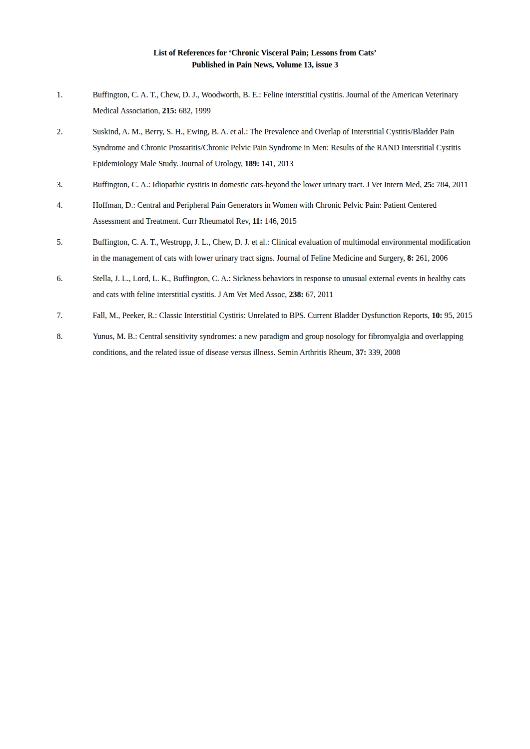List of References for ‘Chronic Visceral Pain; Lessons from Cats’
Published in Pain News, Volume 13, issue 3
Buffington, C. A. T., Chew, D. J., Woodworth, B. E.: Feline interstitial cystitis. Journal of the American Veterinary Medical Association, 215: 682, 1999
Suskind, A. M., Berry, S. H., Ewing, B. A. et al.: The Prevalence and Overlap of Interstitial Cystitis/Bladder Pain Syndrome and Chronic Prostatitis/Chronic Pelvic Pain Syndrome in Men: Results of the RAND Interstitial Cystitis Epidemiology Male Study. Journal of Urology, 189: 141, 2013
Buffington, C. A.: Idiopathic cystitis in domestic cats-beyond the lower urinary tract. J Vet Intern Med, 25: 784, 2011
Hoffman, D.: Central and Peripheral Pain Generators in Women with Chronic Pelvic Pain: Patient Centered Assessment and Treatment. Curr Rheumatol Rev, 11: 146, 2015
Buffington, C. A. T., Westropp, J. L., Chew, D. J. et al.: Clinical evaluation of multimodal environmental modification in the management of cats with lower urinary tract signs. Journal of Feline Medicine and Surgery, 8: 261, 2006
Stella, J. L., Lord, L. K., Buffington, C. A.: Sickness behaviors in response to unusual external events in healthy cats and cats with feline interstitial cystitis. J Am Vet Med Assoc, 238: 67, 2011
Fall, M., Peeker, R.: Classic Interstitial Cystitis: Unrelated to BPS. Current Bladder Dysfunction Reports, 10: 95, 2015
Yunus, M. B.: Central sensitivity syndromes: a new paradigm and group nosology for fibromyalgia and overlapping conditions, and the related issue of disease versus illness. Semin Arthritis Rheum, 37: 339, 2008